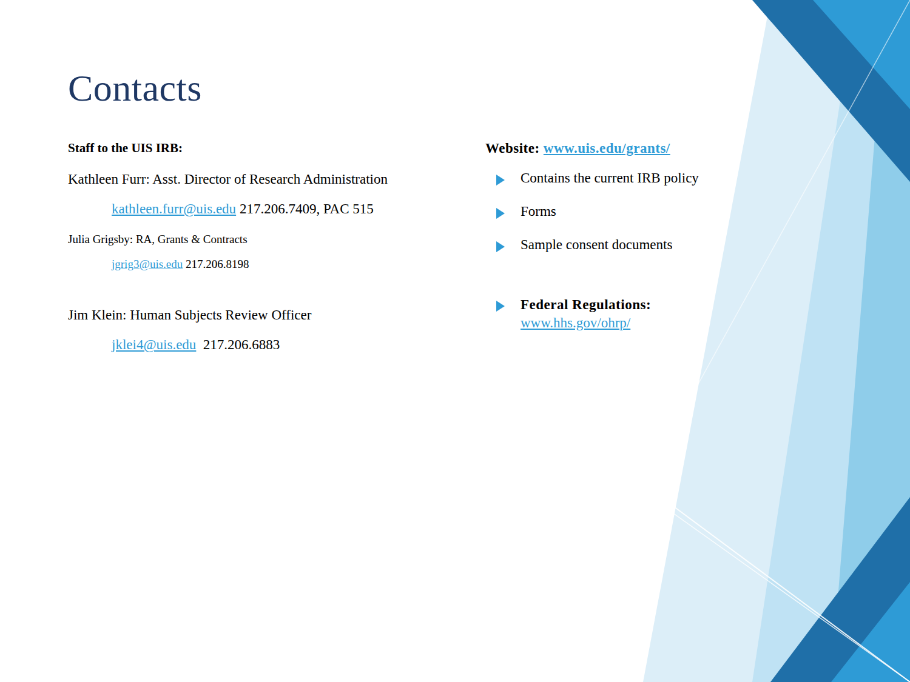Contacts
Staff to the UIS IRB:
Kathleen Furr: Asst. Director of Research Administration
kathleen.furr@uis.edu 217.206.7409, PAC 515
Julia Grigsby: RA, Grants & Contracts
jgrig3@uis.edu 217.206.8198
Jim Klein: Human Subjects Review Officer
jklei4@uis.edu 217.206.6883
Website: www.uis.edu/grants/
Contains the current IRB policy
Forms
Sample consent documents
Federal Regulations:
www.hhs.gov/ohrp/